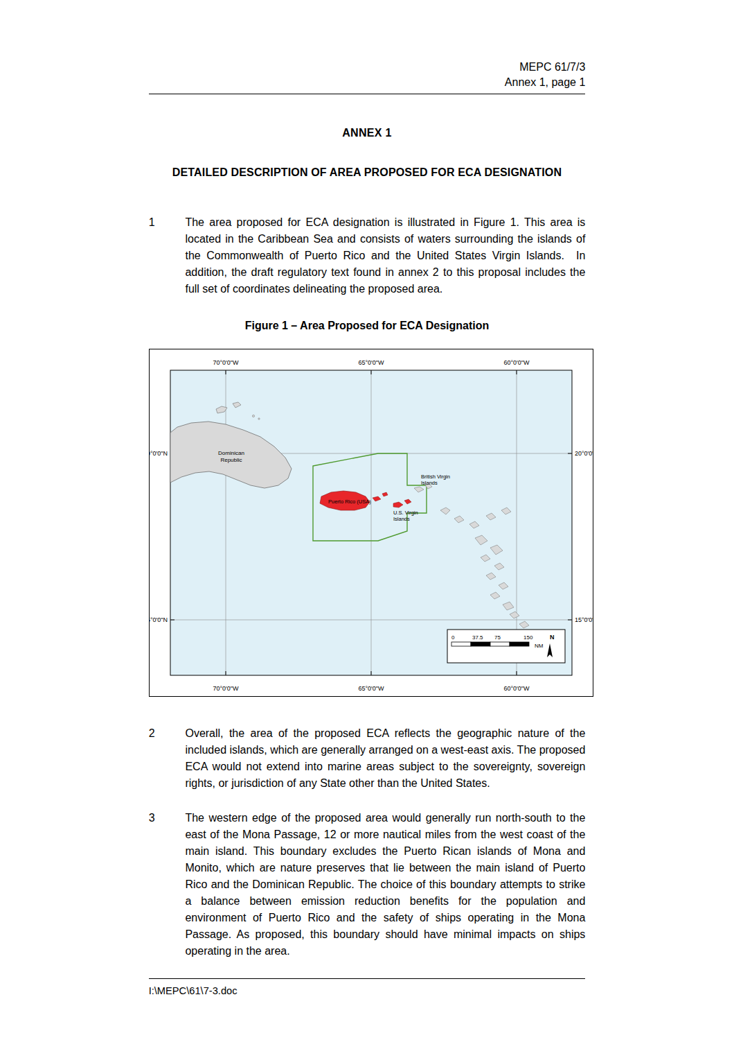MEPC 61/7/3
Annex 1, page 1
ANNEX 1
DETAILED DESCRIPTION OF AREA PROPOSED FOR ECA DESIGNATION
1
The area proposed for ECA designation is illustrated in Figure 1. This area is located in the Caribbean Sea and consists of waters surrounding the islands of the Commonwealth of Puerto Rico and the United States Virgin Islands. In addition, the draft regulatory text found in annex 2 to this proposal includes the full set of coordinates delineating the proposed area.
Figure 1 – Area Proposed for ECA Designation
70°0'0"W 65°0'0"W 60°0'0"W 70°0'0"W 65°0'0"W 60°0'0"W 20°0'0"N 15°0'0"N 20°0'0"N 15°0'0"N Dominican Republic Puerto Rico (USA) U.S. Virgin Islands British Virgin Islands 0 37.5 75 150 NM N
2
Overall, the area of the proposed ECA reflects the geographic nature of the included islands, which are generally arranged on a west-east axis. The proposed ECA would not extend into marine areas subject to the sovereignty, sovereign rights, or jurisdiction of any State other than the United States.
3
The western edge of the proposed area would generally run north-south to the east of the Mona Passage, 12 or more nautical miles from the west coast of the main island. This boundary excludes the Puerto Rican islands of Mona and Monito, which are nature preserves that lie between the main island of Puerto Rico and the Dominican Republic. The choice of this boundary attempts to strike a balance between emission reduction benefits for the population and environment of Puerto Rico and the safety of ships operating in the Mona Passage. As proposed, this boundary should have minimal impacts on ships operating in the area.
I:\MEPC\61\7-3.doc